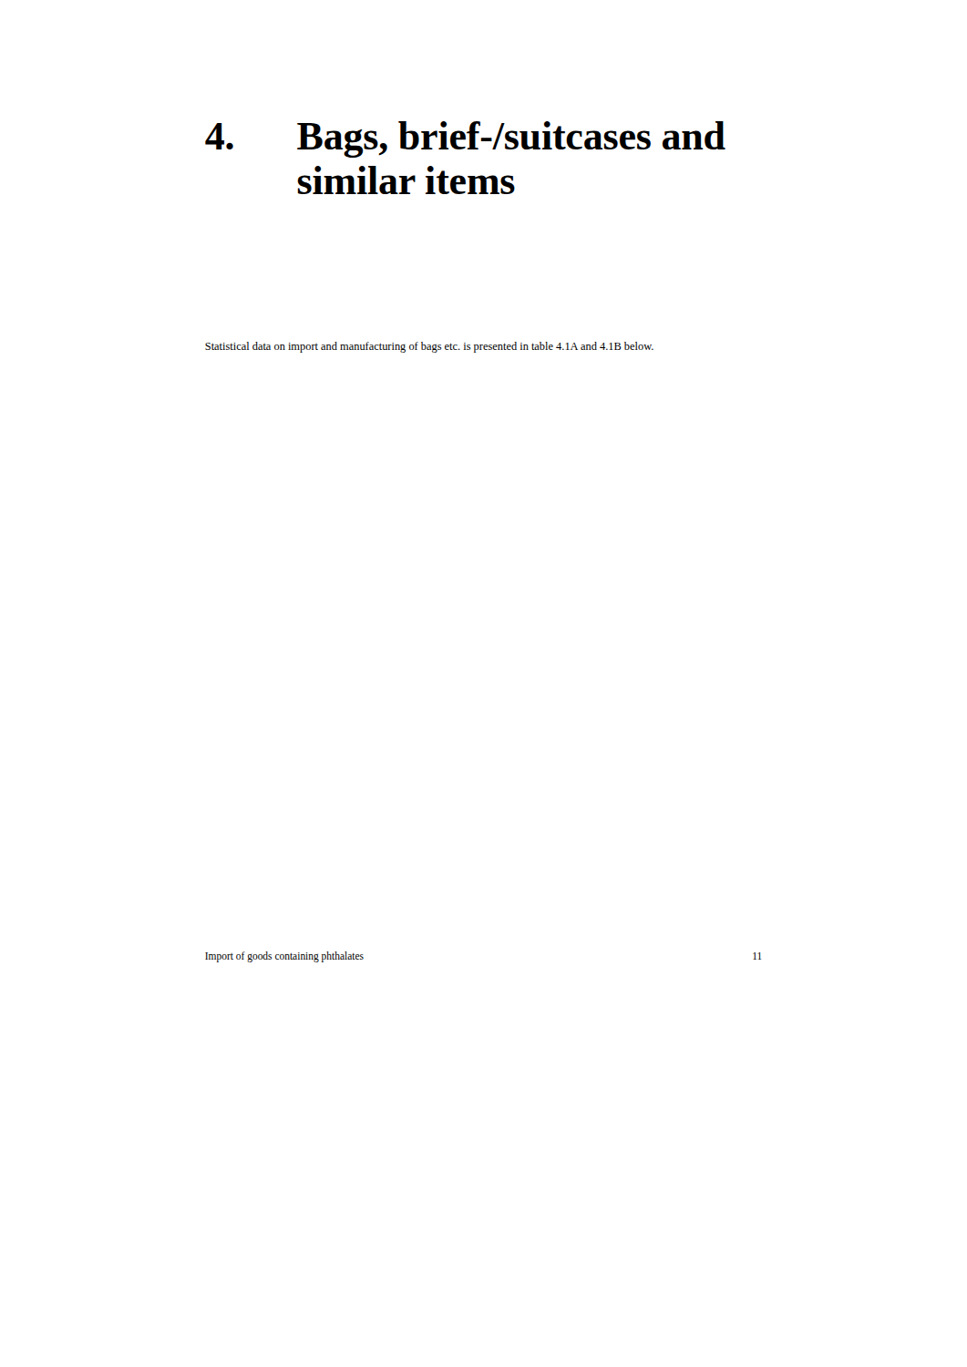4. Bags, brief-/suitcases and similar items
Statistical data on import and manufacturing of bags etc. is presented in table 4.1A and 4.1B below.
Import of goods containing phthalates
11